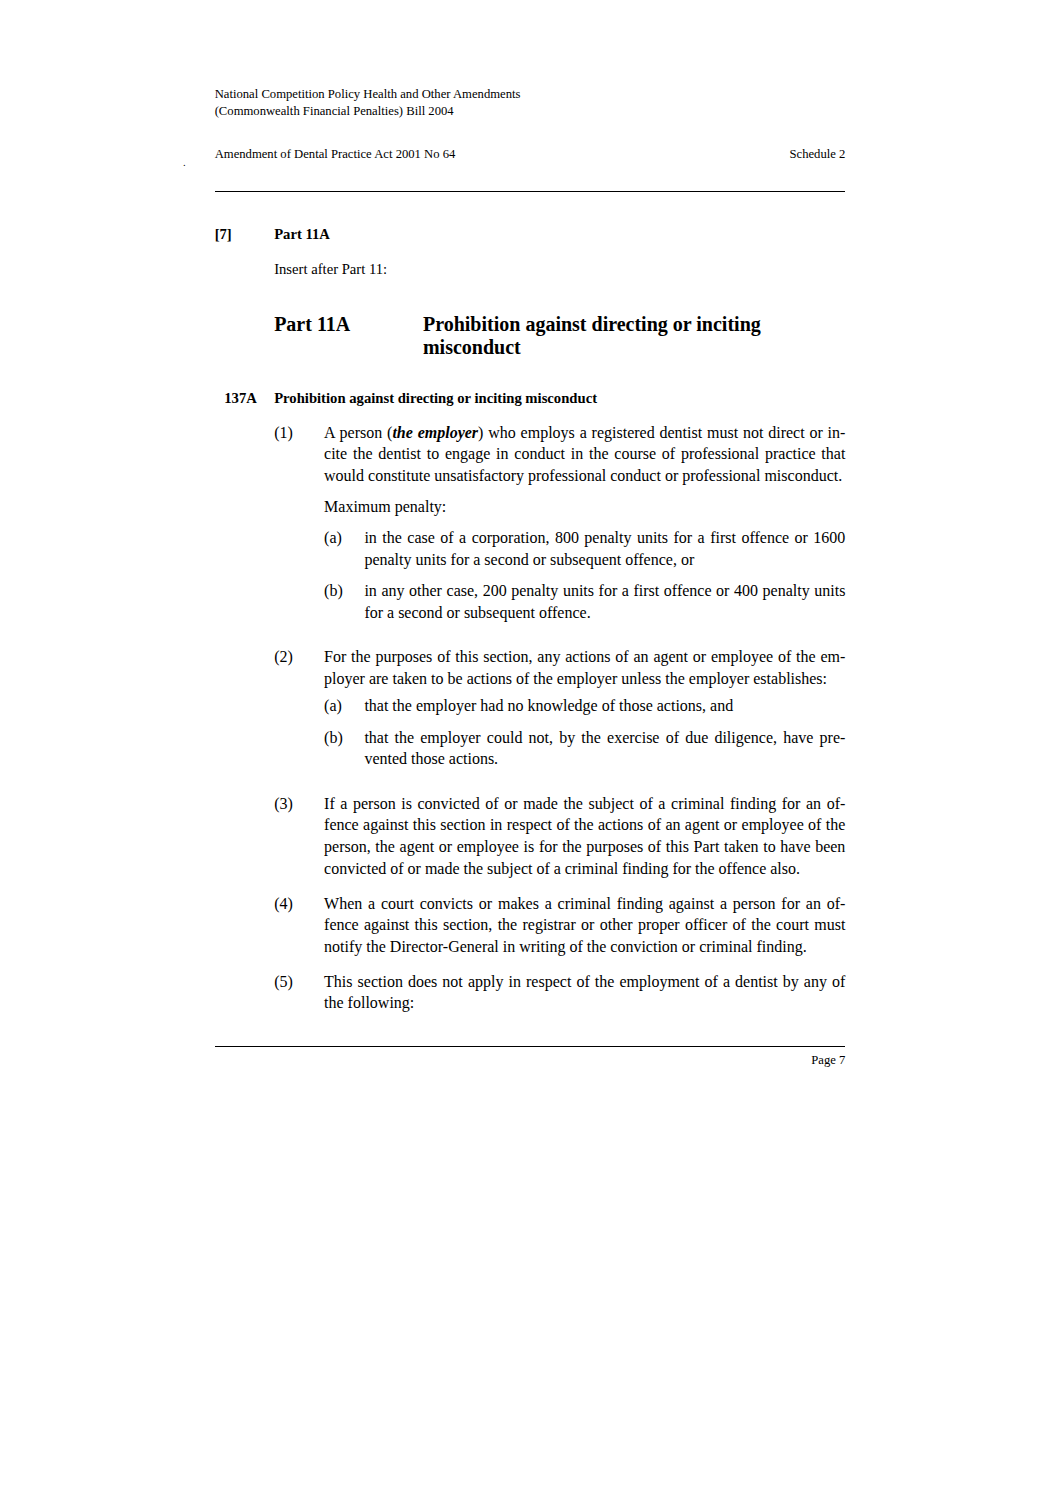National Competition Policy Health and Other Amendments
(Commonwealth Financial Penalties) Bill 2004
Amendment of Dental Practice Act 2001 No 64
Schedule 2
.
[7]
Part 11A
Insert after Part 11:
Part 11A
Prohibition against directing or inciting misconduct
137A
Prohibition against directing or inciting misconduct
(1)
A person (the employer) who employs a registered dentist must not direct or incite the dentist to engage in conduct in the course of professional practice that would constitute unsatisfactory professional conduct or professional misconduct.
Maximum penalty:
(a)
in the case of a corporation, 800 penalty units for a first offence or 1600 penalty units for a second or subsequent offence, or
(b)
in any other case, 200 penalty units for a first offence or 400 penalty units for a second or subsequent offence.
(2)
For the purposes of this section, any actions of an agent or employee of the employer are taken to be actions of the employer unless the employer establishes:
(a)
that the employer had no knowledge of those actions, and
(b)
that the employer could not, by the exercise of due diligence, have prevented those actions.
(3)
If a person is convicted of or made the subject of a criminal finding for an offence against this section in respect of the actions of an agent or employee of the person, the agent or employee is for the purposes of this Part taken to have been convicted of or made the subject of a criminal finding for the offence also.
(4)
When a court convicts or makes a criminal finding against a person for an offence against this section, the registrar or other proper officer of the court must notify the Director-General in writing of the conviction or criminal finding.
(5)
This section does not apply in respect of the employment of a dentist by any of the following:
Page 7